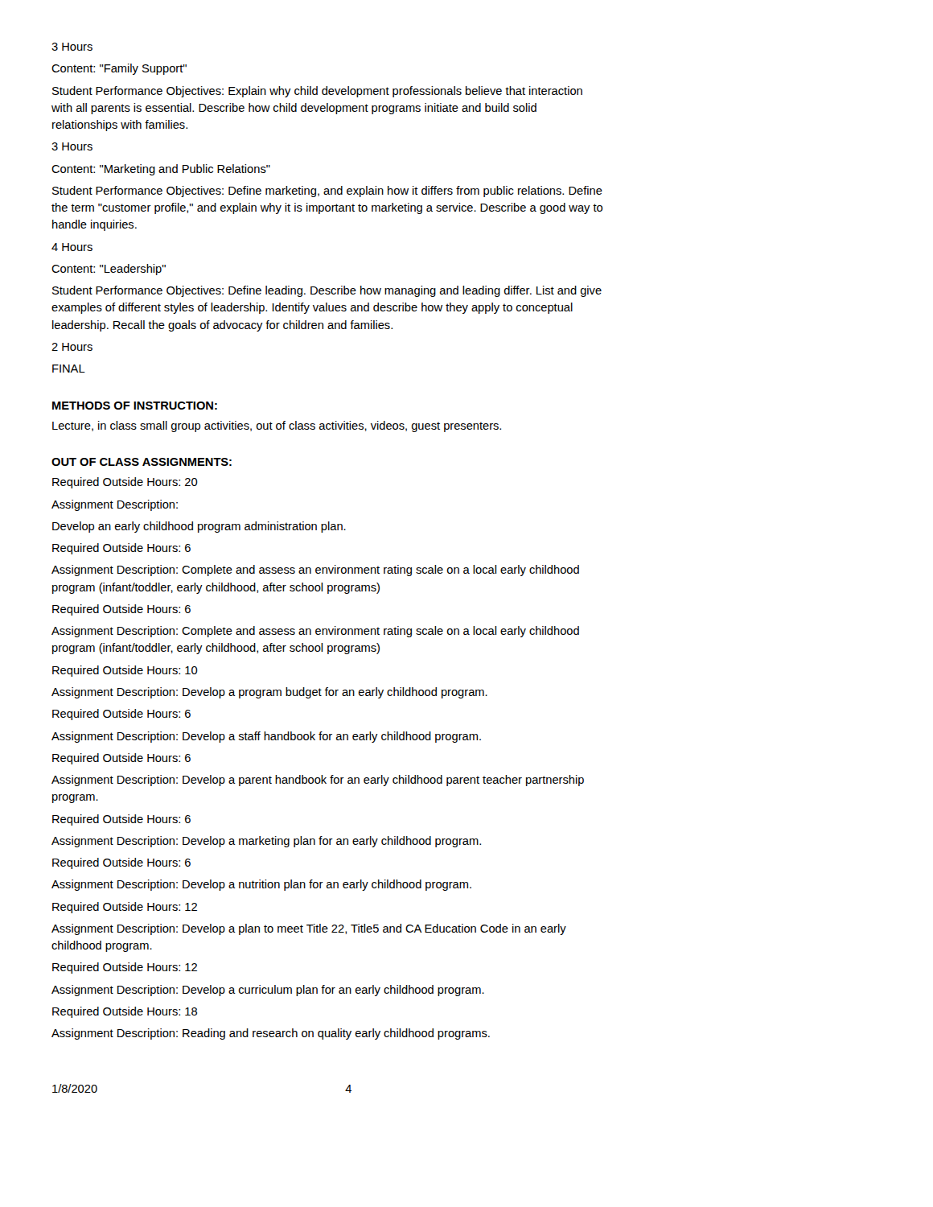3 Hours
Content: "Family Support"
Student Performance Objectives: Explain why child development professionals believe that interaction with all parents is essential. Describe how child development programs initiate and build solid relationships with families.
3 Hours
Content: "Marketing and Public Relations"
Student Performance Objectives: Define marketing, and explain how it differs from public relations. Define the term "customer profile," and explain why it is important to marketing a service. Describe a good way to handle inquiries.
4 Hours
Content: "Leadership"
Student Performance Objectives: Define leading. Describe how managing and leading differ. List and give examples of different styles of leadership. Identify values and describe how they apply to conceptual leadership. Recall the goals of advocacy for children and families.
2 Hours
FINAL
METHODS OF INSTRUCTION:
Lecture, in class small group activities, out of class activities, videos, guest presenters.
OUT OF CLASS ASSIGNMENTS:
Required Outside Hours: 20
Assignment Description:
Develop an early childhood program administration plan.
Required Outside Hours: 6
Assignment Description: Complete and assess an environment rating scale on a local early childhood program (infant/toddler, early childhood, after school programs)
Required Outside Hours: 6
Assignment Description: Complete and assess an environment rating scale on a local early childhood program (infant/toddler, early childhood, after school programs)
Required Outside Hours: 10
Assignment Description: Develop a program budget for an early childhood program.
Required Outside Hours: 6
Assignment Description: Develop a staff handbook for an early childhood program.
Required Outside Hours: 6
Assignment Description: Develop a parent handbook for an early childhood parent teacher partnership program.
Required Outside Hours: 6
Assignment Description: Develop a marketing plan for an early childhood program.
Required Outside Hours: 6
Assignment Description: Develop a nutrition plan for an early childhood program.
Required Outside Hours: 12
Assignment Description: Develop a plan to meet Title 22, Title5 and CA Education Code in an early childhood program.
Required Outside Hours: 12
Assignment Description: Develop a curriculum plan for an early childhood program.
Required Outside Hours: 18
Assignment Description: Reading and research on quality early childhood programs.
1/8/2020 4